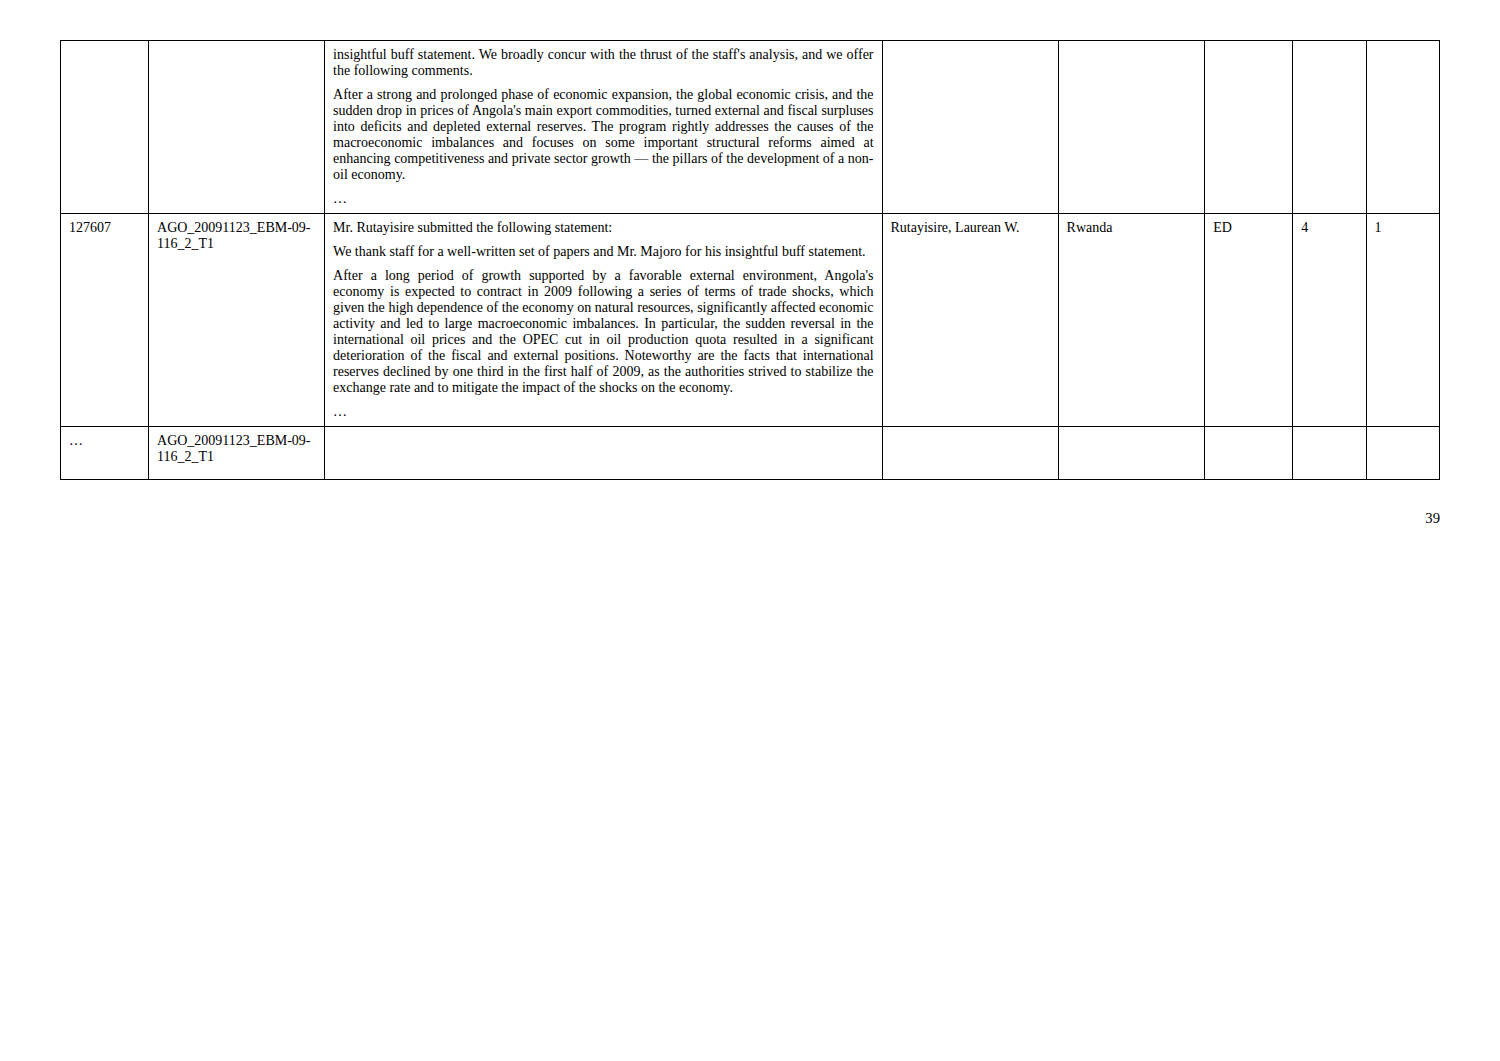| | | insightful buff statement. We broadly concur with the thrust of the staff's analysis, and we offer the following comments. After a strong and prolonged phase of economic expansion, the global economic crisis, and the sudden drop in prices of Angola's main export commodities, turned external and fiscal surpluses into deficits and depleted external reserves. The program rightly addresses the causes of the macroeconomic imbalances and focuses on some important structural reforms aimed at enhancing competitiveness and private sector growth — the pillars of the development of a non-oil economy. … | | | | | |
| 127607 | AGO_20091123_EBM-09-116_2_T1 | Mr. Rutayisire submitted the following statement: We thank staff for a well-written set of papers and Mr. Majoro for his insightful buff statement. After a long period of growth supported by a favorable external environment, Angola's economy is expected to contract in 2009 following a series of terms of trade shocks, which given the high dependence of the economy on natural resources, significantly affected economic activity and led to large macroeconomic imbalances. In particular, the sudden reversal in the international oil prices and the OPEC cut in oil production quota resulted in a significant deterioration of the fiscal and external positions. Noteworthy are the facts that international reserves declined by one third in the first half of 2009, as the authorities strived to stabilize the exchange rate and to mitigate the impact of the shocks on the economy. … | Rutayisire, Laurean W. | Rwanda | ED | 4 | 1 |
| … | AGO_20091123_EBM-09-116_2_T1 | | | | | | |
39